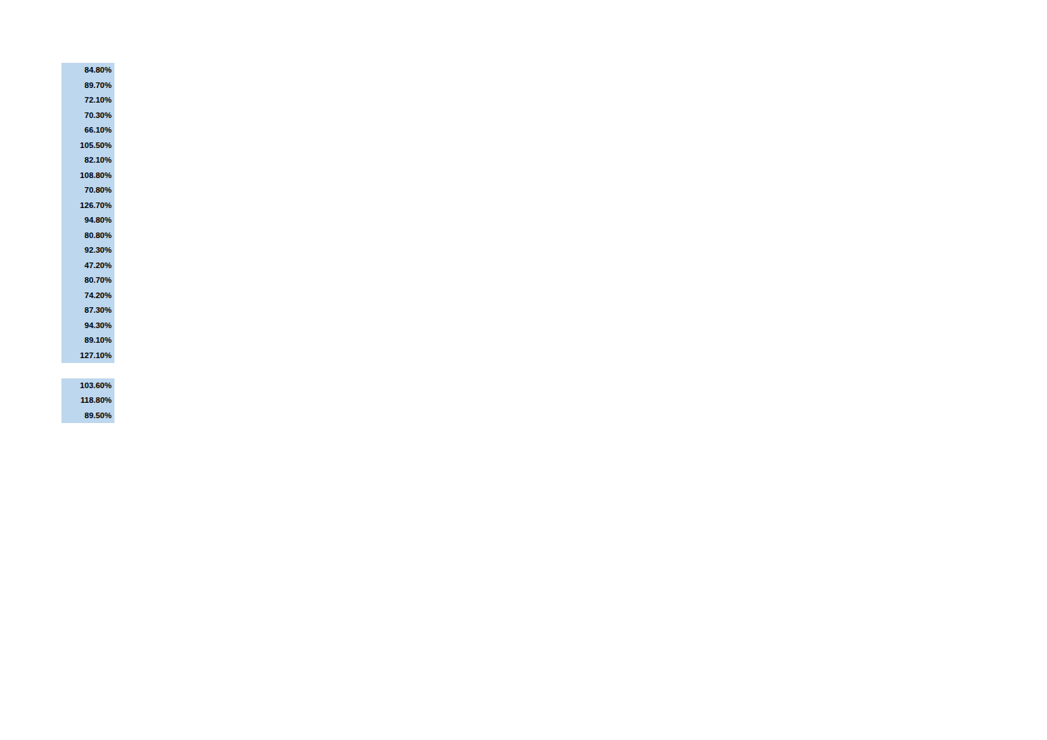| 84.80% |
| 89.70% |
| 72.10% |
| 70.30% |
| 66.10% |
| 105.50% |
| 82.10% |
| 108.80% |
| 70.80% |
| 126.70% |
| 94.80% |
| 80.80% |
| 92.30% |
| 47.20% |
| 80.70% |
| 74.20% |
| 87.30% |
| 94.30% |
| 89.10% |
| 127.10% |
| 103.60% |
| 118.80% |
| 89.50% |